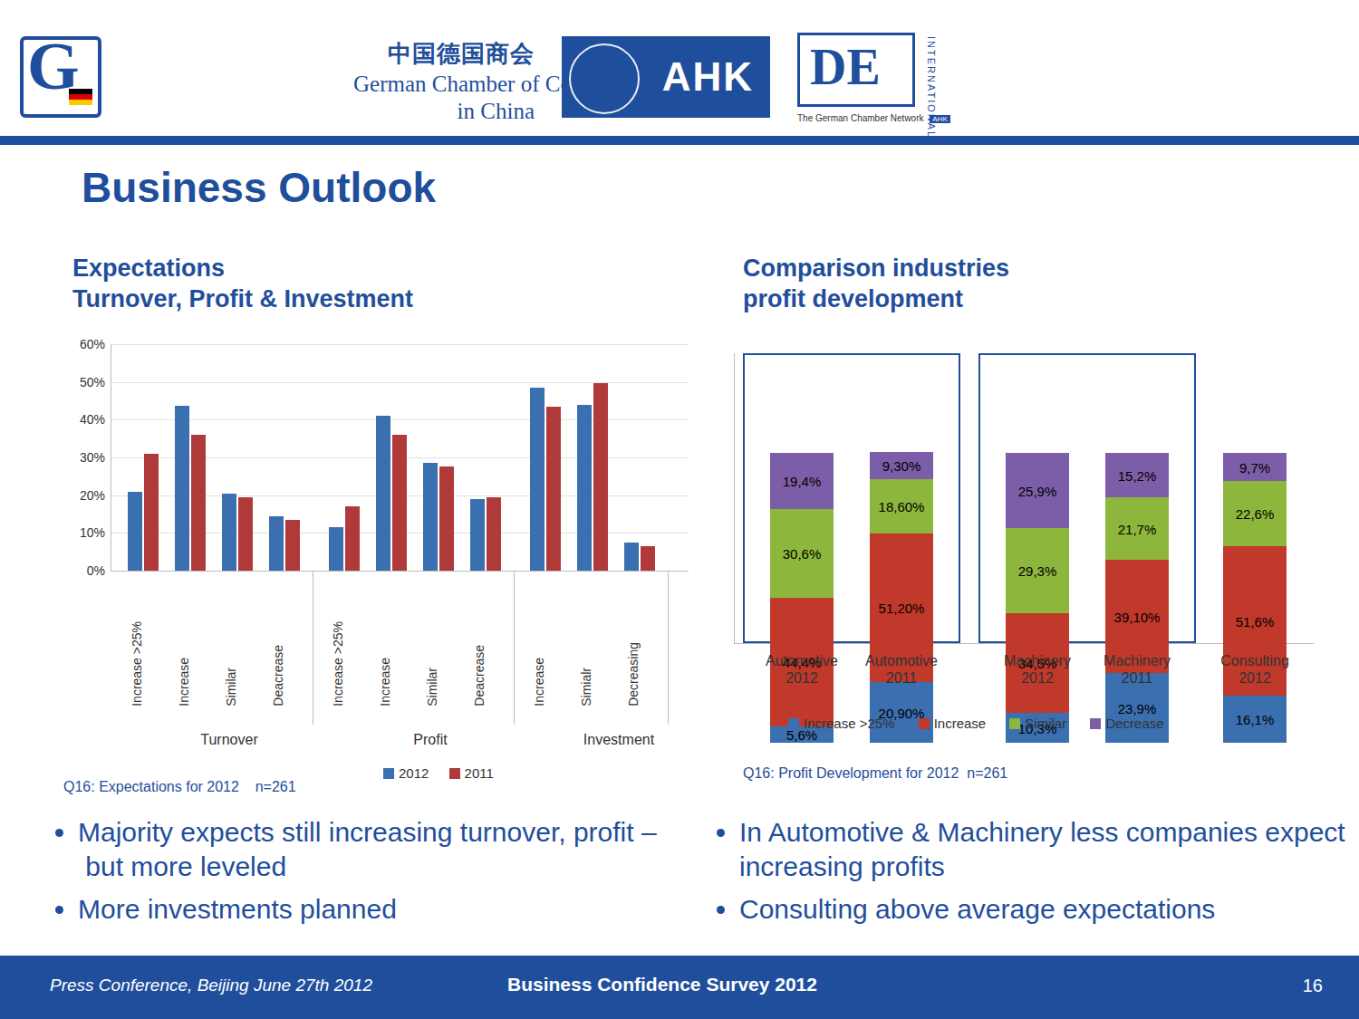G
中国德国商会
German Chamber of Commerce
in China
AHK
DE
INTERNATIONAL
The German Chamber Network AHK
Business Outlook
Expectations
Turnover, Profit & Investment
Comparison industries
profit development
60% 50% 40% 30% 20% 10% 0%
Increase >25%
Increase
Similar
Deacrease
Turnover
Increase >25%
Increase
Similar
Deacrease
Profit
Increase
Simialr
Decreasing
Investment
2012 2011
Q16: Expectations for 2012 n=261
19,4%
30,6%
44,4%
5,6%
Automotive
2012
9,30%
18,60%
51,20%
20,90%
Automotive
2011
25,9%
29,3%
34,5%
10,3%
Machinery
2012
15,2%
21,7%
39,10%
23,9%
Machinery
2011
9,7%
22,6%
51,6%
16,1%
Consulting
2012
Increase >25% Increase Similar Decrease
Q16: Profit Development for 2012 n=261
Majority expects still increasing turnover, profit – but more leveled
More investments planned
In Automotive & Machinery less companies expect increasing profits
Consulting above average expectations
Press Conference, Beijing June 27th 2012
Business Confidence Survey 2012
16